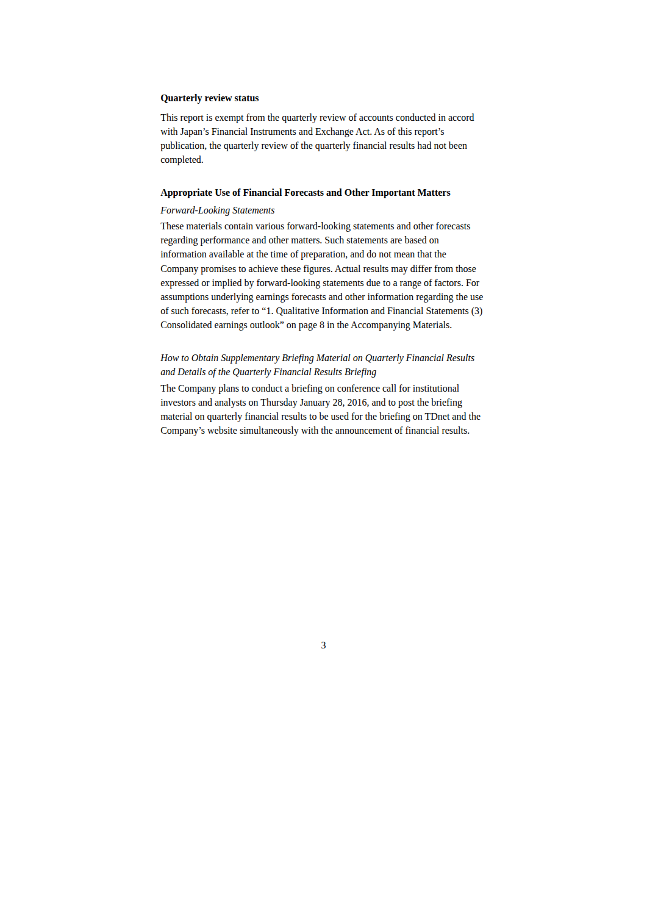Quarterly review status
This report is exempt from the quarterly review of accounts conducted in accord with Japan’s Financial Instruments and Exchange Act. As of this report’s publication, the quarterly review of the quarterly financial results had not been completed.
Appropriate Use of Financial Forecasts and Other Important Matters
Forward-Looking Statements
These materials contain various forward-looking statements and other forecasts regarding performance and other matters. Such statements are based on information available at the time of preparation, and do not mean that the Company promises to achieve these figures. Actual results may differ from those expressed or implied by forward-looking statements due to a range of factors. For assumptions underlying earnings forecasts and other information regarding the use of such forecasts, refer to “1. Qualitative Information and Financial Statements (3) Consolidated earnings outlook” on page 8 in the Accompanying Materials.
How to Obtain Supplementary Briefing Material on Quarterly Financial Results and Details of the Quarterly Financial Results Briefing
The Company plans to conduct a briefing on conference call for institutional investors and analysts on Thursday January 28, 2016, and to post the briefing material on quarterly financial results to be used for the briefing on TDnet and the Company’s website simultaneously with the announcement of financial results.
3